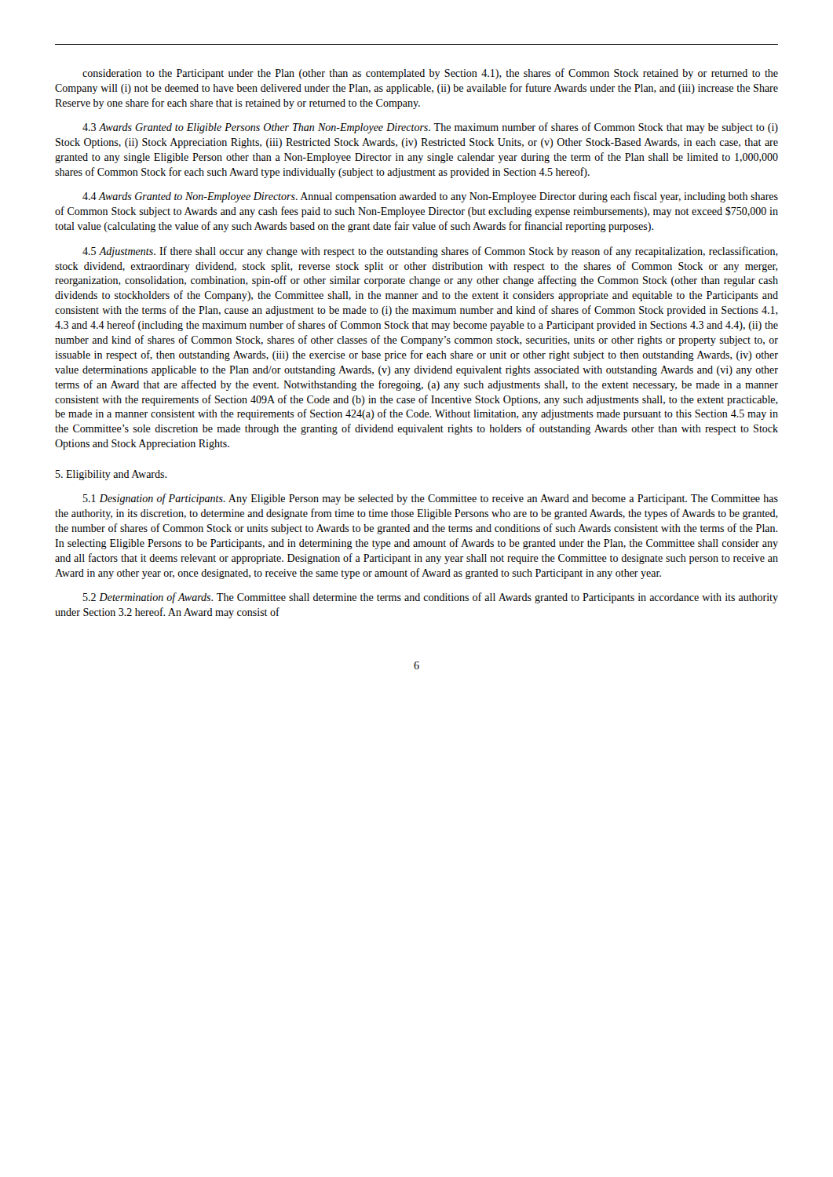consideration to the Participant under the Plan (other than as contemplated by Section 4.1), the shares of Common Stock retained by or returned to the Company will (i) not be deemed to have been delivered under the Plan, as applicable, (ii) be available for future Awards under the Plan, and (iii) increase the Share Reserve by one share for each share that is retained by or returned to the Company.
4.3 Awards Granted to Eligible Persons Other Than Non-Employee Directors. The maximum number of shares of Common Stock that may be subject to (i) Stock Options, (ii) Stock Appreciation Rights, (iii) Restricted Stock Awards, (iv) Restricted Stock Units, or (v) Other Stock-Based Awards, in each case, that are granted to any single Eligible Person other than a Non-Employee Director in any single calendar year during the term of the Plan shall be limited to 1,000,000 shares of Common Stock for each such Award type individually (subject to adjustment as provided in Section 4.5 hereof).
4.4 Awards Granted to Non-Employee Directors. Annual compensation awarded to any Non-Employee Director during each fiscal year, including both shares of Common Stock subject to Awards and any cash fees paid to such Non-Employee Director (but excluding expense reimbursements), may not exceed $750,000 in total value (calculating the value of any such Awards based on the grant date fair value of such Awards for financial reporting purposes).
4.5 Adjustments. If there shall occur any change with respect to the outstanding shares of Common Stock by reason of any recapitalization, reclassification, stock dividend, extraordinary dividend, stock split, reverse stock split or other distribution with respect to the shares of Common Stock or any merger, reorganization, consolidation, combination, spin-off or other similar corporate change or any other change affecting the Common Stock (other than regular cash dividends to stockholders of the Company), the Committee shall, in the manner and to the extent it considers appropriate and equitable to the Participants and consistent with the terms of the Plan, cause an adjustment to be made to (i) the maximum number and kind of shares of Common Stock provided in Sections 4.1, 4.3 and 4.4 hereof (including the maximum number of shares of Common Stock that may become payable to a Participant provided in Sections 4.3 and 4.4), (ii) the number and kind of shares of Common Stock, shares of other classes of the Company’s common stock, securities, units or other rights or property subject to, or issuable in respect of, then outstanding Awards, (iii) the exercise or base price for each share or unit or other right subject to then outstanding Awards, (iv) other value determinations applicable to the Plan and/or outstanding Awards, (v) any dividend equivalent rights associated with outstanding Awards and (vi) any other terms of an Award that are affected by the event. Notwithstanding the foregoing, (a) any such adjustments shall, to the extent necessary, be made in a manner consistent with the requirements of Section 409A of the Code and (b) in the case of Incentive Stock Options, any such adjustments shall, to the extent practicable, be made in a manner consistent with the requirements of Section 424(a) of the Code. Without limitation, any adjustments made pursuant to this Section 4.5 may in the Committee’s sole discretion be made through the granting of dividend equivalent rights to holders of outstanding Awards other than with respect to Stock Options and Stock Appreciation Rights.
5. Eligibility and Awards.
5.1 Designation of Participants. Any Eligible Person may be selected by the Committee to receive an Award and become a Participant. The Committee has the authority, in its discretion, to determine and designate from time to time those Eligible Persons who are to be granted Awards, the types of Awards to be granted, the number of shares of Common Stock or units subject to Awards to be granted and the terms and conditions of such Awards consistent with the terms of the Plan. In selecting Eligible Persons to be Participants, and in determining the type and amount of Awards to be granted under the Plan, the Committee shall consider any and all factors that it deems relevant or appropriate. Designation of a Participant in any year shall not require the Committee to designate such person to receive an Award in any other year or, once designated, to receive the same type or amount of Award as granted to such Participant in any other year.
5.2 Determination of Awards. The Committee shall determine the terms and conditions of all Awards granted to Participants in accordance with its authority under Section 3.2 hereof. An Award may consist of
6